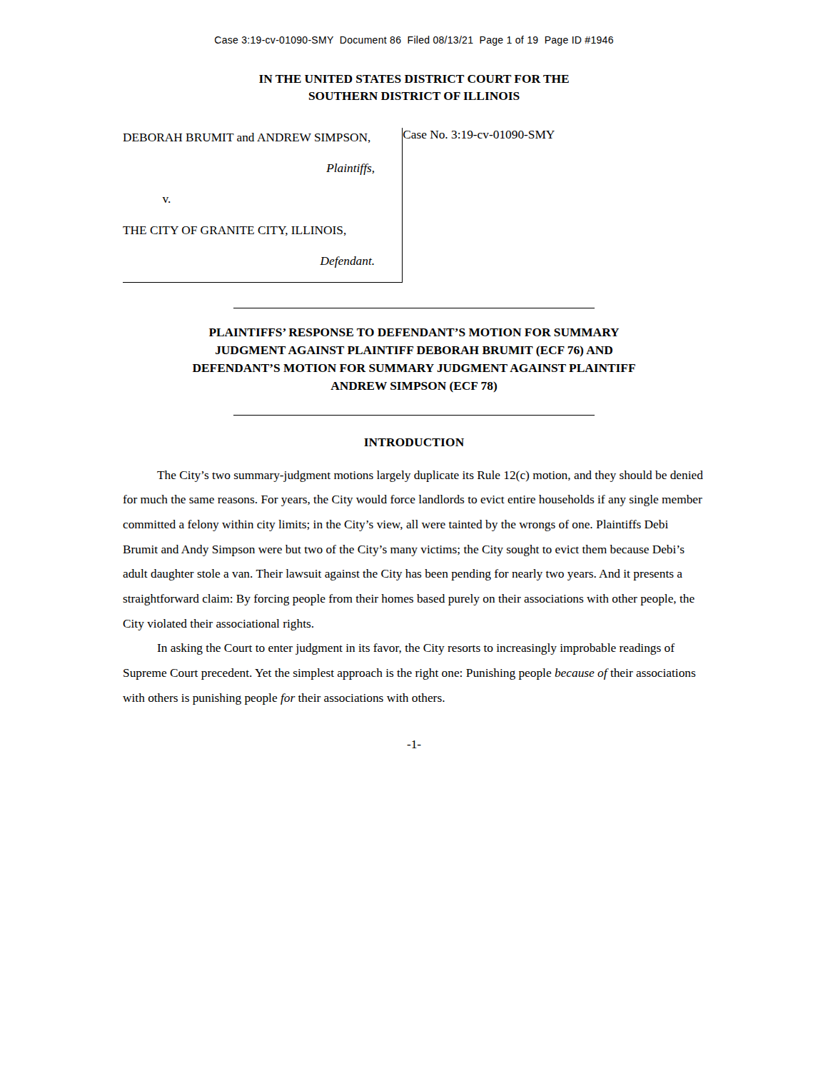Case 3:19-cv-01090-SMY Document 86 Filed 08/13/21 Page 1 of 19 Page ID #1946
IN THE UNITED STATES DISTRICT COURT FOR THE
SOUTHERN DISTRICT OF ILLINOIS
| DEBORAH BRUMIT and ANDREW SIMPSON, Plaintiffs, v. THE CITY OF GRANITE CITY, ILLINOIS, Defendant. | Case No. 3:19-cv-01090-SMY |
PLAINTIFFS’ RESPONSE TO DEFENDANT’S MOTION FOR SUMMARY
JUDGMENT AGAINST PLAINTIFF DEBORAH BRUMIT (ECF 76) AND
DEFENDANT’S MOTION FOR SUMMARY JUDGMENT AGAINST PLAINTIFF
ANDREW SIMPSON (ECF 78)
INTRODUCTION
The City’s two summary-judgment motions largely duplicate its Rule 12(c) motion, and they should be denied for much the same reasons. For years, the City would force landlords to evict entire households if any single member committed a felony within city limits; in the City’s view, all were tainted by the wrongs of one. Plaintiffs Debi Brumit and Andy Simpson were but two of the City’s many victims; the City sought to evict them because Debi’s adult daughter stole a van. Their lawsuit against the City has been pending for nearly two years. And it presents a straightforward claim: By forcing people from their homes based purely on their associations with other people, the City violated their associational rights.
In asking the Court to enter judgment in its favor, the City resorts to increasingly improbable readings of Supreme Court precedent. Yet the simplest approach is the right one: Punishing people because of their associations with others is punishing people for their associations with others.
-1-